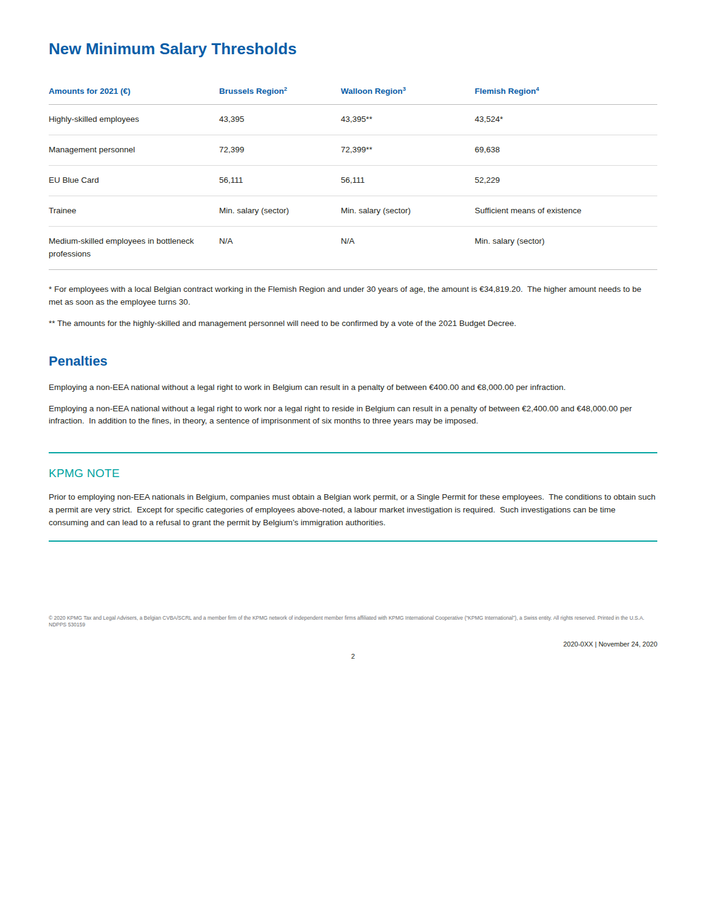New Minimum Salary Thresholds
| Amounts for 2021 (€) | Brussels Region 2 | Walloon Region 3 | Flemish Region 4 |
| --- | --- | --- | --- |
| Highly-skilled employees | 43,395 | 43,395** | 43,524* |
| Management personnel | 72,399 | 72,399** | 69,638 |
| EU Blue Card | 56,111 | 56,111 | 52,229 |
| Trainee | Min. salary (sector) | Min. salary (sector) | Sufficient means of existence |
| Medium-skilled employees in bottleneck professions | N/A | N/A | Min. salary (sector) |
* For employees with a local Belgian contract working in the Flemish Region and under 30 years of age, the amount is €34,819.20. The higher amount needs to be met as soon as the employee turns 30.
** The amounts for the highly-skilled and management personnel will need to be confirmed by a vote of the 2021 Budget Decree.
Penalties
Employing a non-EEA national without a legal right to work in Belgium can result in a penalty of between €400.00 and €8,000.00 per infraction.
Employing a non-EEA national without a legal right to work nor a legal right to reside in Belgium can result in a penalty of between €2,400.00 and €48,000.00 per infraction. In addition to the fines, in theory, a sentence of imprisonment of six months to three years may be imposed.
KPMG NOTE
Prior to employing non-EEA nationals in Belgium, companies must obtain a Belgian work permit, or a Single Permit for these employees. The conditions to obtain such a permit are very strict. Except for specific categories of employees above-noted, a labour market investigation is required. Such investigations can be time consuming and can lead to a refusal to grant the permit by Belgium’s immigration authorities.
© 2020 KPMG Tax and Legal Advisers, a Belgian CVBA/SCRL and a member firm of the KPMG network of independent member firms affiliated with KPMG International Cooperative (“KPMG International”), a Swiss entity. All rights reserved. Printed in the U.S.A. NDPPS 530159
2020-0XX | November 24, 2020
2